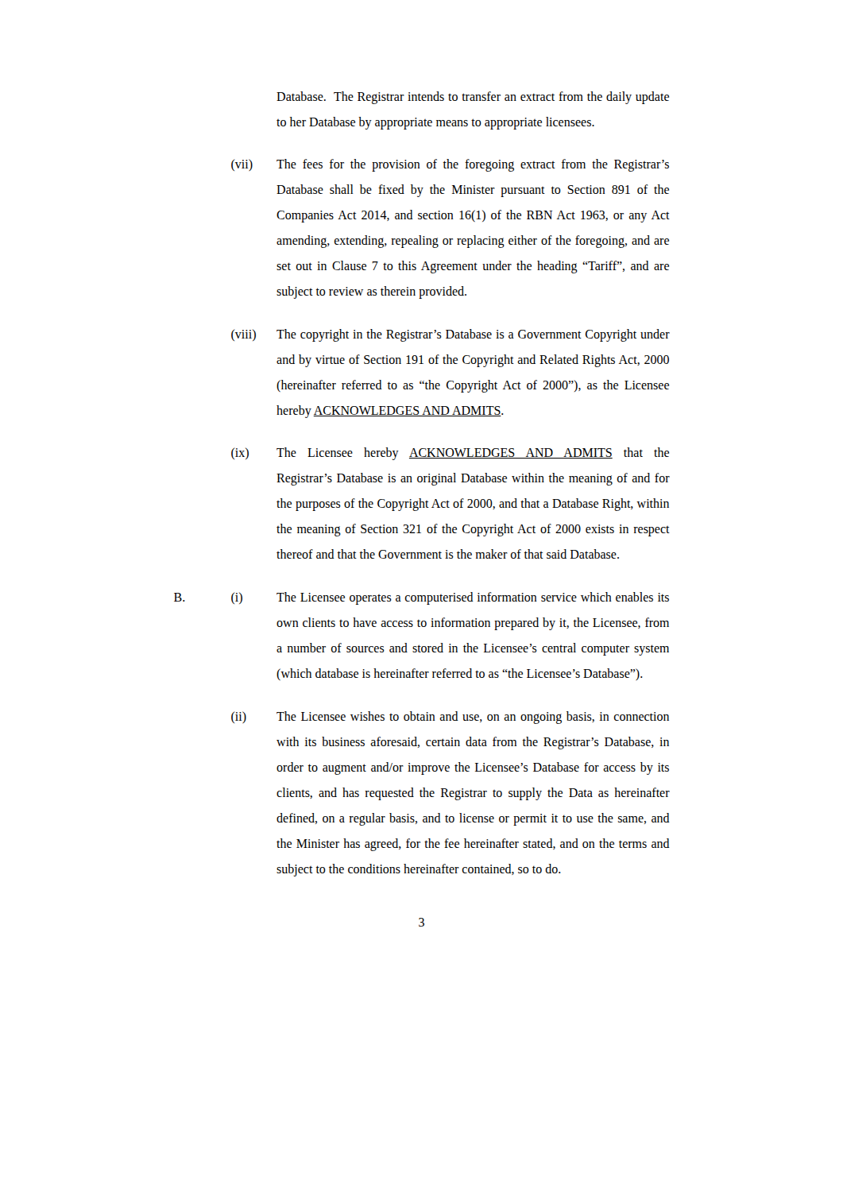Database. The Registrar intends to transfer an extract from the daily update to her Database by appropriate means to appropriate licensees.
(vii) The fees for the provision of the foregoing extract from the Registrar’s Database shall be fixed by the Minister pursuant to Section 891 of the Companies Act 2014, and section 16(1) of the RBN Act 1963, or any Act amending, extending, repealing or replacing either of the foregoing, and are set out in Clause 7 to this Agreement under the heading “Tariff”, and are subject to review as therein provided.
(viii) The copyright in the Registrar’s Database is a Government Copyright under and by virtue of Section 191 of the Copyright and Related Rights Act, 2000 (hereinafter referred to as “the Copyright Act of 2000”), as the Licensee hereby ACKNOWLEDGES AND ADMITS.
(ix) The Licensee hereby ACKNOWLEDGES AND ADMITS that the Registrar’s Database is an original Database within the meaning of and for the purposes of the Copyright Act of 2000, and that a Database Right, within the meaning of Section 321 of the Copyright Act of 2000 exists in respect thereof and that the Government is the maker of that said Database.
B. (i) The Licensee operates a computerised information service which enables its own clients to have access to information prepared by it, the Licensee, from a number of sources and stored in the Licensee’s central computer system (which database is hereinafter referred to as “the Licensee’s Database”).
(ii) The Licensee wishes to obtain and use, on an ongoing basis, in connection with its business aforesaid, certain data from the Registrar’s Database, in order to augment and/or improve the Licensee’s Database for access by its clients, and has requested the Registrar to supply the Data as hereinafter defined, on a regular basis, and to license or permit it to use the same, and the Minister has agreed, for the fee hereinafter stated, and on the terms and subject to the conditions hereinafter contained, so to do.
3